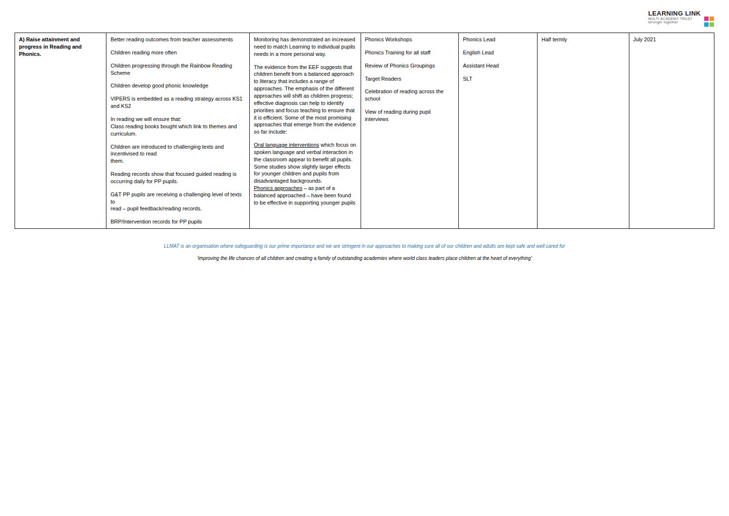LEARNING LINKMULTI ACADEMY TRUST stronger together
| A) Raise attainment and progress in Reading and Phonics. | Better reading outcomes from teacher assessments Children reading more often Children progressing through the Rainbow Reading Scheme Children develop good phonic knowledge VIPERS is embedded as a reading strategy across KS1 and KS2 In reading we will ensure that: Class reading books bought which link to themes and curriculum. Children are introduced to challenging texts and incentivised to read them. Reading records show that focused guided reading is occurring daily for PP pupils. G&T PP pupils are receiving a challenging level of texts to read – pupil feedback/reading records. BRP/Intervention records for PP pupils | Monitoring has demonstrated an increased need to match Learning to individual pupils needs in a more personal way. The evidence from the EEF suggests that children benefit from a balanced approach to literacy that includes a range of approaches. The emphasis of the different approaches will shift as children progress; effective diagnosis can help to identify priorities and focus teaching to ensure that it is efficient. Some of the most promising approaches that emerge from the evidence so far include: Oral language interventions which focus on spoken language and verbal interaction in the classroom appear to benefit all pupils. Some studies show slightly larger effects for younger children and pupils from disadvantaged backgrounds. Phonics approaches – as part of a balanced approached – have been found to be effective in supporting younger pupils | Phonics Workshops Phonics Training for all staff Review of Phonics Groupings Target Readers Celebration of reading across the school View of reading during pupil interviews | Phonics Lead English Lead Assistant Head SLT | Half termly | July 2021 |
LLMAT is an organisation where safeguarding is our prime importance and we are stringent in our approaches to making sure all of our children and adults are kept safe and well cared for
'improving the life chances of all children and creating a family of outstanding academies where world class leaders place children at the heart of everything'